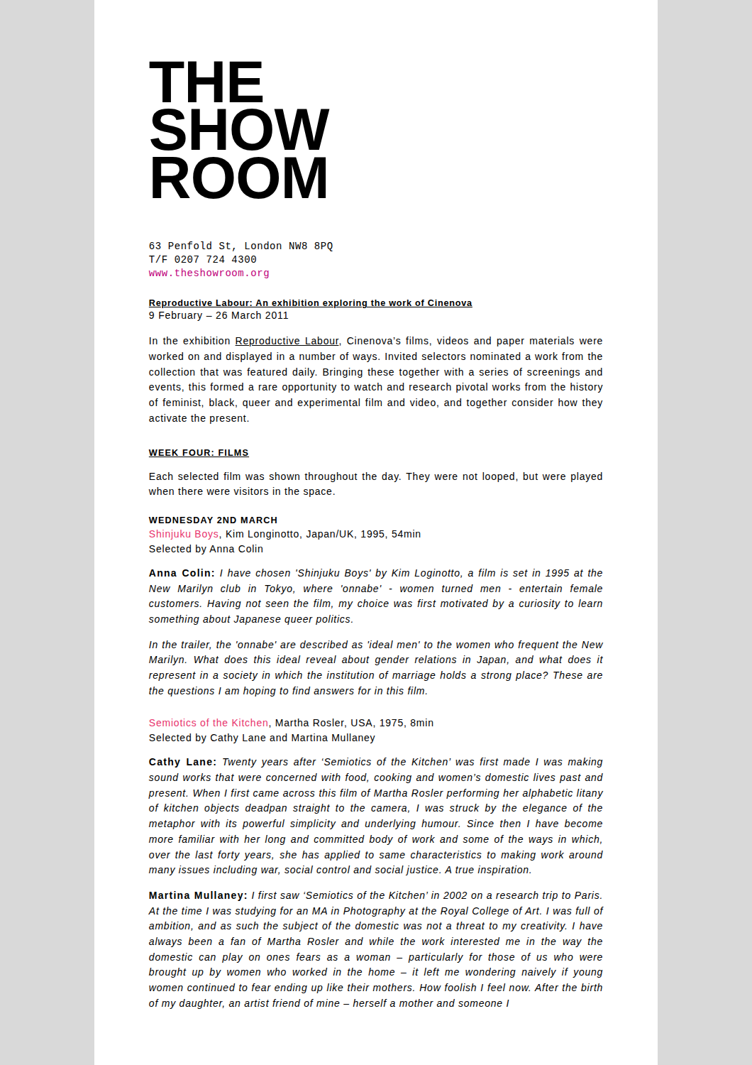THE SHOW ROOM
63 Penfold St, London NW8 8PQ
T/F 0207 724 4300
www.theshowroom.org
Reproductive Labour: An exhibition exploring the work of Cinenova
9 February – 26 March 2011
In the exhibition Reproductive Labour, Cinenova’s films, videos and paper materials were worked on and displayed in a number of ways. Invited selectors nominated a work from the collection that was featured daily. Bringing these together with a series of screenings and events, this formed a rare opportunity to watch and research pivotal works from the history of feminist, black, queer and experimental film and video, and together consider how they activate the present.
WEEK FOUR: FILMS
Each selected film was shown throughout the day. They were not looped, but were played when there were visitors in the space.
WEDNESDAY 2ND MARCH
Shinjuku Boys, Kim Longinotto, Japan/UK, 1995, 54min
Selected by Anna Colin
Anna Colin: I have chosen 'Shinjuku Boys' by Kim Loginotto, a film is set in 1995 at the New Marilyn club in Tokyo, where 'onnabe' - women turned men - entertain female customers. Having not seen the film, my choice was first motivated by a curiosity to learn something about Japanese queer politics.
In the trailer, the 'onnabe' are described as 'ideal men' to the women who frequent the New Marilyn. What does this ideal reveal about gender relations in Japan, and what does it represent in a society in which the institution of marriage holds a strong place? These are the questions I am hoping to find answers for in this film.
Semiotics of the Kitchen, Martha Rosler, USA, 1975, 8min
Selected by Cathy Lane and Martina Mullaney
Cathy Lane: Twenty years after ‘Semiotics of the Kitchen’ was first made I was making sound works that were concerned with food, cooking and women’s domestic lives past and present. When I first came across this film of Martha Rosler performing her alphabetic litany of kitchen objects deadpan straight to the camera, I was struck by the elegance of the metaphor with its powerful simplicity and underlying humour. Since then I have become more familiar with her long and committed body of work and some of the ways in which, over the last forty years, she has applied to same characteristics to making work around many issues including war, social control and social justice. A true inspiration.
Martina Mullaney: I first saw ‘Semiotics of the Kitchen’ in 2002 on a research trip to Paris. At the time I was studying for an MA in Photography at the Royal College of Art. I was full of ambition, and as such the subject of the domestic was not a threat to my creativity. I have always been a fan of Martha Rosler and while the work interested me in the way the domestic can play on ones fears as a woman – particularly for those of us who were brought up by women who worked in the home – it left me wondering naively if young women continued to fear ending up like their mothers. How foolish I feel now. After the birth of my daughter, an artist friend of mine – herself a mother and someone I